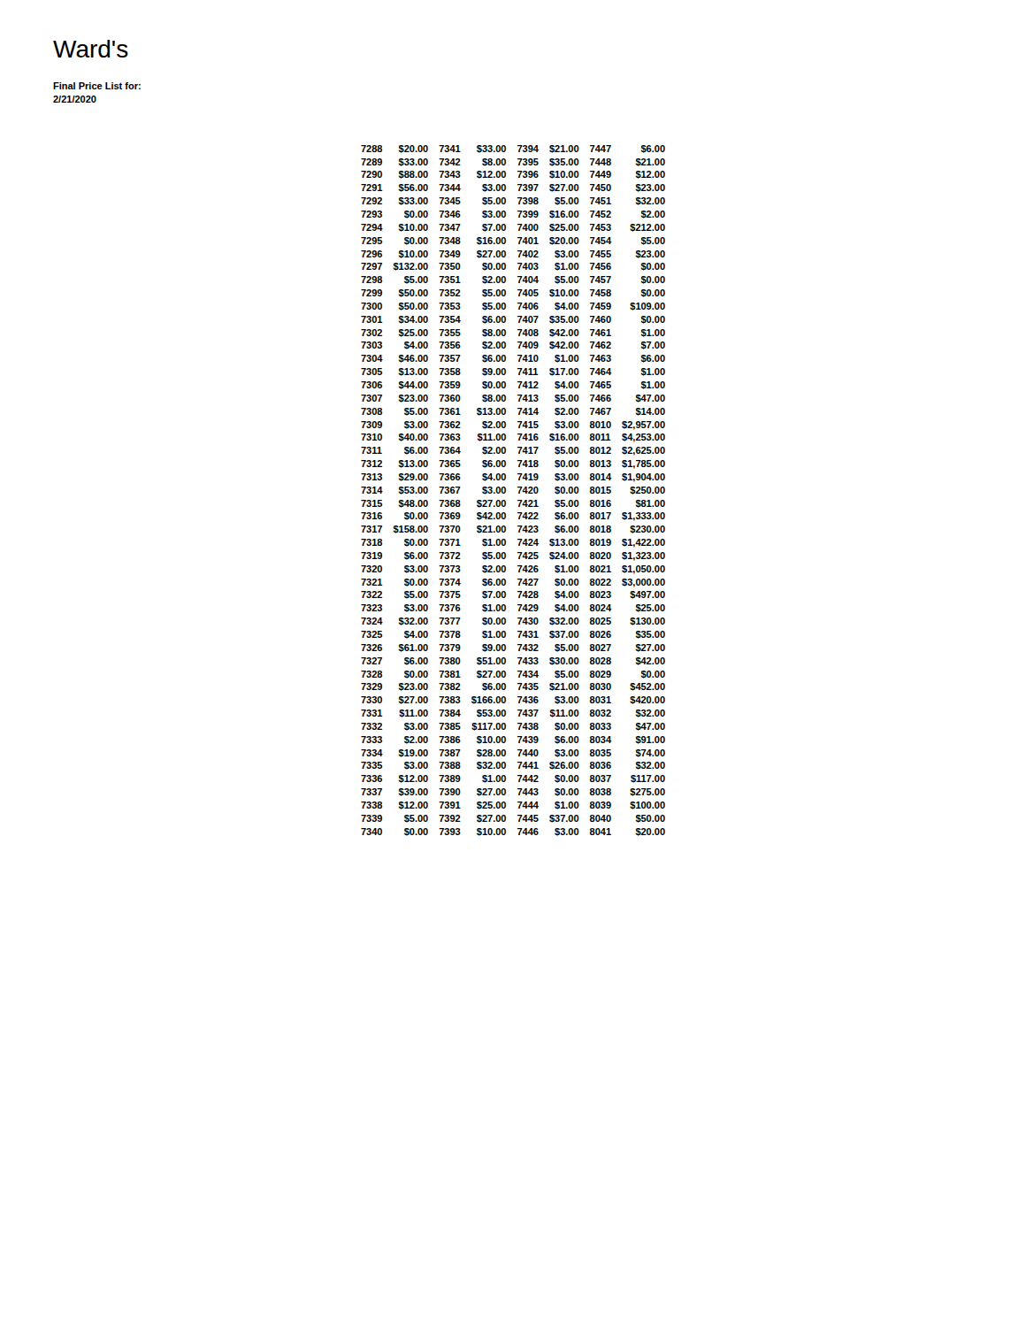Ward's
Final Price List for:
2/21/2020
| 7288 | $20.00 | 7341 | $33.00 | 7394 | $21.00 | 7447 | $6.00 |
| 7289 | $33.00 | 7342 | $8.00 | 7395 | $35.00 | 7448 | $21.00 |
| 7290 | $88.00 | 7343 | $12.00 | 7396 | $10.00 | 7449 | $12.00 |
| 7291 | $56.00 | 7344 | $3.00 | 7397 | $27.00 | 7450 | $23.00 |
| 7292 | $33.00 | 7345 | $5.00 | 7398 | $5.00 | 7451 | $32.00 |
| 7293 | $0.00 | 7346 | $3.00 | 7399 | $16.00 | 7452 | $2.00 |
| 7294 | $10.00 | 7347 | $7.00 | 7400 | $25.00 | 7453 | $212.00 |
| 7295 | $0.00 | 7348 | $16.00 | 7401 | $20.00 | 7454 | $5.00 |
| 7296 | $10.00 | 7349 | $27.00 | 7402 | $3.00 | 7455 | $23.00 |
| 7297 | $132.00 | 7350 | $0.00 | 7403 | $1.00 | 7456 | $0.00 |
| 7298 | $5.00 | 7351 | $2.00 | 7404 | $5.00 | 7457 | $0.00 |
| 7299 | $50.00 | 7352 | $5.00 | 7405 | $10.00 | 7458 | $0.00 |
| 7300 | $50.00 | 7353 | $5.00 | 7406 | $4.00 | 7459 | $109.00 |
| 7301 | $34.00 | 7354 | $6.00 | 7407 | $35.00 | 7460 | $0.00 |
| 7302 | $25.00 | 7355 | $8.00 | 7408 | $42.00 | 7461 | $1.00 |
| 7303 | $4.00 | 7356 | $2.00 | 7409 | $42.00 | 7462 | $7.00 |
| 7304 | $46.00 | 7357 | $6.00 | 7410 | $1.00 | 7463 | $6.00 |
| 7305 | $13.00 | 7358 | $9.00 | 7411 | $17.00 | 7464 | $1.00 |
| 7306 | $44.00 | 7359 | $0.00 | 7412 | $4.00 | 7465 | $1.00 |
| 7307 | $23.00 | 7360 | $8.00 | 7413 | $5.00 | 7466 | $47.00 |
| 7308 | $5.00 | 7361 | $13.00 | 7414 | $2.00 | 7467 | $14.00 |
| 7309 | $3.00 | 7362 | $2.00 | 7415 | $3.00 | 8010 | $2,957.00 |
| 7310 | $40.00 | 7363 | $11.00 | 7416 | $16.00 | 8011 | $4,253.00 |
| 7311 | $6.00 | 7364 | $2.00 | 7417 | $5.00 | 8012 | $2,625.00 |
| 7312 | $13.00 | 7365 | $6.00 | 7418 | $0.00 | 8013 | $1,785.00 |
| 7313 | $29.00 | 7366 | $4.00 | 7419 | $3.00 | 8014 | $1,904.00 |
| 7314 | $53.00 | 7367 | $3.00 | 7420 | $0.00 | 8015 | $250.00 |
| 7315 | $48.00 | 7368 | $27.00 | 7421 | $5.00 | 8016 | $81.00 |
| 7316 | $0.00 | 7369 | $42.00 | 7422 | $6.00 | 8017 | $1,333.00 |
| 7317 | $158.00 | 7370 | $21.00 | 7423 | $6.00 | 8018 | $230.00 |
| 7318 | $0.00 | 7371 | $1.00 | 7424 | $13.00 | 8019 | $1,422.00 |
| 7319 | $6.00 | 7372 | $5.00 | 7425 | $24.00 | 8020 | $1,323.00 |
| 7320 | $3.00 | 7373 | $2.00 | 7426 | $1.00 | 8021 | $1,050.00 |
| 7321 | $0.00 | 7374 | $6.00 | 7427 | $0.00 | 8022 | $3,000.00 |
| 7322 | $5.00 | 7375 | $7.00 | 7428 | $4.00 | 8023 | $497.00 |
| 7323 | $3.00 | 7376 | $1.00 | 7429 | $4.00 | 8024 | $25.00 |
| 7324 | $32.00 | 7377 | $0.00 | 7430 | $32.00 | 8025 | $130.00 |
| 7325 | $4.00 | 7378 | $1.00 | 7431 | $37.00 | 8026 | $35.00 |
| 7326 | $61.00 | 7379 | $9.00 | 7432 | $5.00 | 8027 | $27.00 |
| 7327 | $6.00 | 7380 | $51.00 | 7433 | $30.00 | 8028 | $42.00 |
| 7328 | $0.00 | 7381 | $27.00 | 7434 | $5.00 | 8029 | $0.00 |
| 7329 | $23.00 | 7382 | $6.00 | 7435 | $21.00 | 8030 | $452.00 |
| 7330 | $27.00 | 7383 | $166.00 | 7436 | $3.00 | 8031 | $420.00 |
| 7331 | $11.00 | 7384 | $53.00 | 7437 | $11.00 | 8032 | $32.00 |
| 7332 | $3.00 | 7385 | $117.00 | 7438 | $0.00 | 8033 | $47.00 |
| 7333 | $2.00 | 7386 | $10.00 | 7439 | $6.00 | 8034 | $91.00 |
| 7334 | $19.00 | 7387 | $28.00 | 7440 | $3.00 | 8035 | $74.00 |
| 7335 | $3.00 | 7388 | $32.00 | 7441 | $26.00 | 8036 | $32.00 |
| 7336 | $12.00 | 7389 | $1.00 | 7442 | $0.00 | 8037 | $117.00 |
| 7337 | $39.00 | 7390 | $27.00 | 7443 | $0.00 | 8038 | $275.00 |
| 7338 | $12.00 | 7391 | $25.00 | 7444 | $1.00 | 8039 | $100.00 |
| 7339 | $5.00 | 7392 | $27.00 | 7445 | $37.00 | 8040 | $50.00 |
| 7340 | $0.00 | 7393 | $10.00 | 7446 | $3.00 | 8041 | $20.00 |